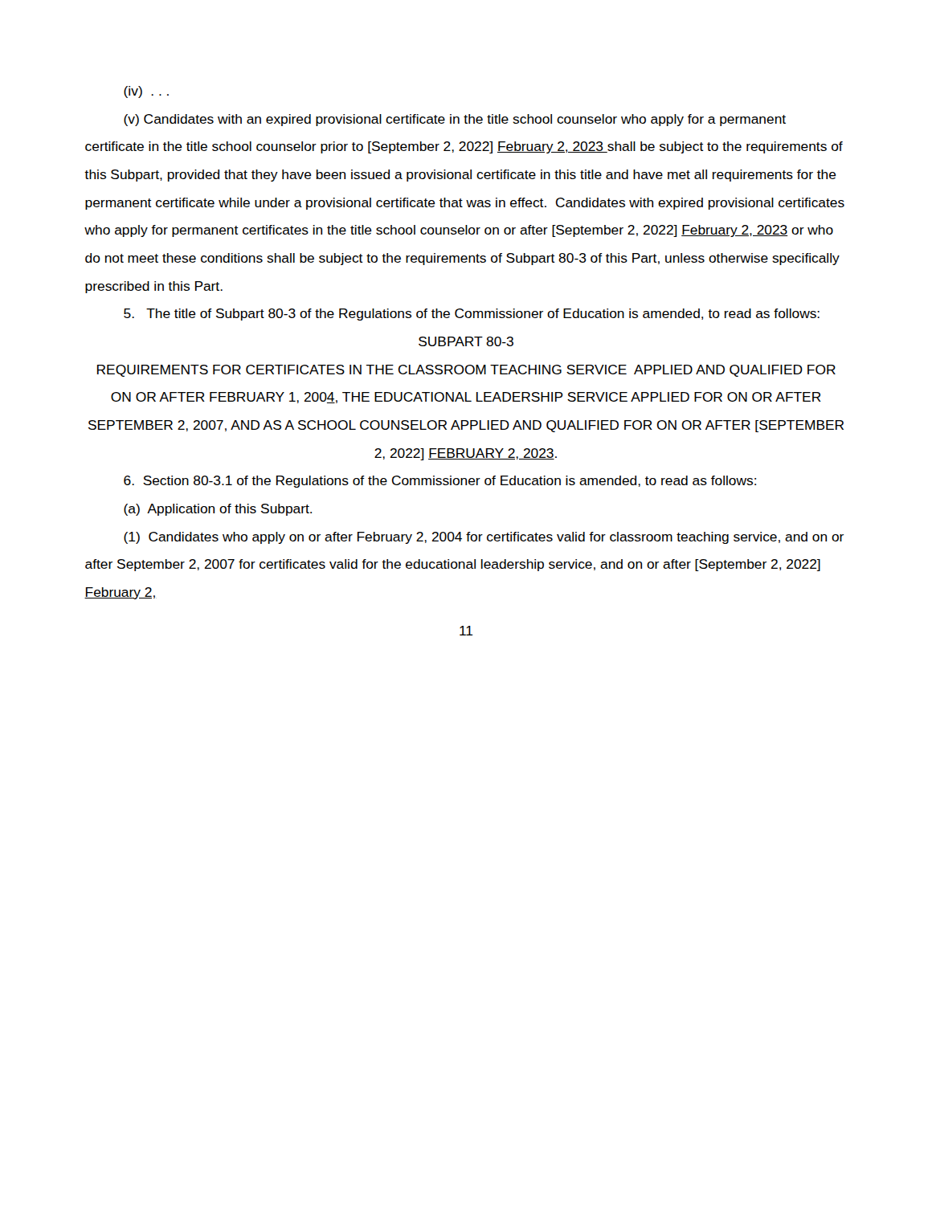(iv) . . .
(v) Candidates with an expired provisional certificate in the title school counselor who apply for a permanent certificate in the title school counselor prior to [September 2, 2022] February 2, 2023 shall be subject to the requirements of this Subpart, provided that they have been issued a provisional certificate in this title and have met all requirements for the permanent certificate while under a provisional certificate that was in effect. Candidates with expired provisional certificates who apply for permanent certificates in the title school counselor on or after [September 2, 2022] February 2, 2023 or who do not meet these conditions shall be subject to the requirements of Subpart 80-3 of this Part, unless otherwise specifically prescribed in this Part.
5. The title of Subpart 80-3 of the Regulations of the Commissioner of Education is amended, to read as follows:
SUBPART 80-3
REQUIREMENTS FOR CERTIFICATES IN THE CLASSROOM TEACHING SERVICE APPLIED AND QUALIFIED FOR ON OR AFTER FEBRUARY 1, 2004, THE EDUCATIONAL LEADERSHIP SERVICE APPLIED FOR ON OR AFTER SEPTEMBER 2, 2007, AND AS A SCHOOL COUNSELOR APPLIED AND QUALIFIED FOR ON OR AFTER [SEPTEMBER 2, 2022] FEBRUARY 2, 2023.
6. Section 80-3.1 of the Regulations of the Commissioner of Education is amended, to read as follows:
(a) Application of this Subpart.
(1) Candidates who apply on or after February 2, 2004 for certificates valid for classroom teaching service, and on or after September 2, 2007 for certificates valid for the educational leadership service, and on or after [September 2, 2022] February 2,
11